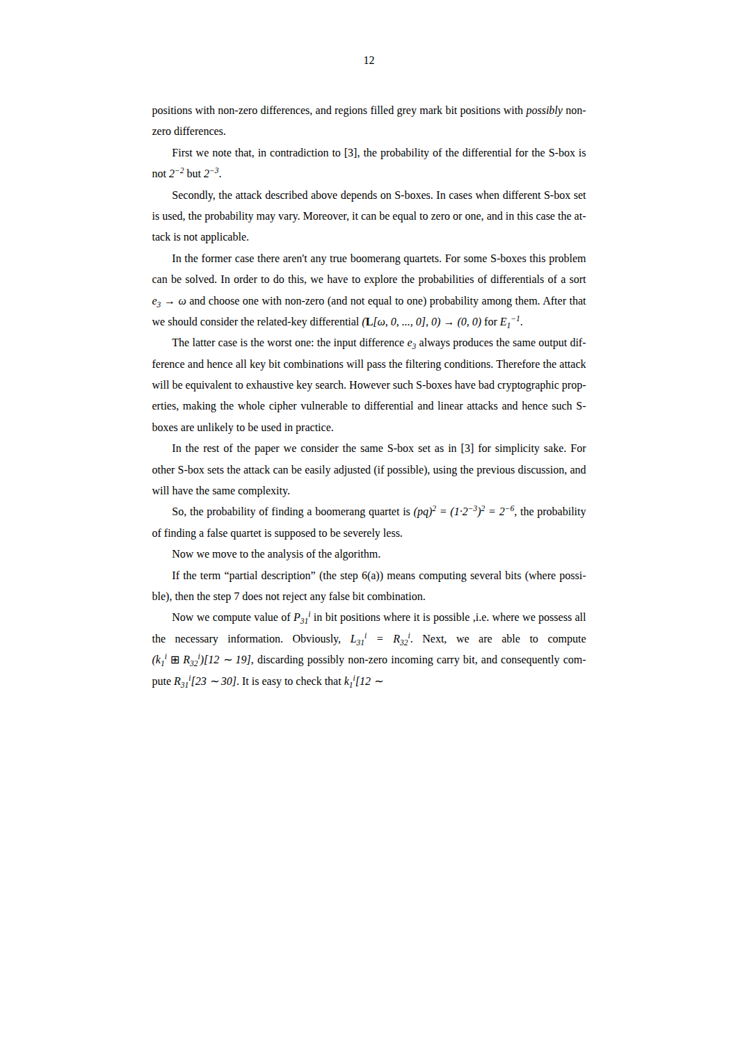12
positions with non-zero differences, and regions filled grey mark bit positions with possibly non-zero differences.
First we note that, in contradiction to [3], the probability of the differential for the S-box is not 2−2 but 2−3.
Secondly, the attack described above depends on S-boxes. In cases when different S-box set is used, the probability may vary. Moreover, it can be equal to zero or one, and in this case the attack is not applicable.
In the former case there aren't any true boomerang quartets. For some S-boxes this problem can be solved. In order to do this, we have to explore the probabilities of differentials of a sort e3 → ω and choose one with non-zero (and not equal to one) probability among them. After that we should consider the related-key differential (L[ω, 0, ..., 0], 0) → (0, 0) for E1−1.
The latter case is the worst one: the input difference e3 always produces the same output difference and hence all key bit combinations will pass the filtering conditions. Therefore the attack will be equivalent to exhaustive key search. However such S-boxes have bad cryptographic properties, making the whole cipher vulnerable to differential and linear attacks and hence such S-boxes are unlikely to be used in practice.
In the rest of the paper we consider the same S-box set as in [3] for simplicity sake. For other S-box sets the attack can be easily adjusted (if possible), using the previous discussion, and will have the same complexity.
So, the probability of finding a boomerang quartet is (pq)2 = (1·2−3)2 = 2−6, the probability of finding a false quartet is supposed to be severely less.
Now we move to the analysis of the algorithm.
If the term “partial description” (the step 6(a)) means computing several bits (where possible), then the step 7 does not reject any false bit combination.
Now we compute value of P31i in bit positions where it is possible ,i.e. where we possess all the necessary information. Obviously, L31i = R32i. Next, we are able to compute (k1i ⊞ R32i)[12 ∼ 19], discarding possibly non-zero incoming carry bit, and consequently compute R31i[23 ∼ 30]. It is easy to check that k1i[12 ∼